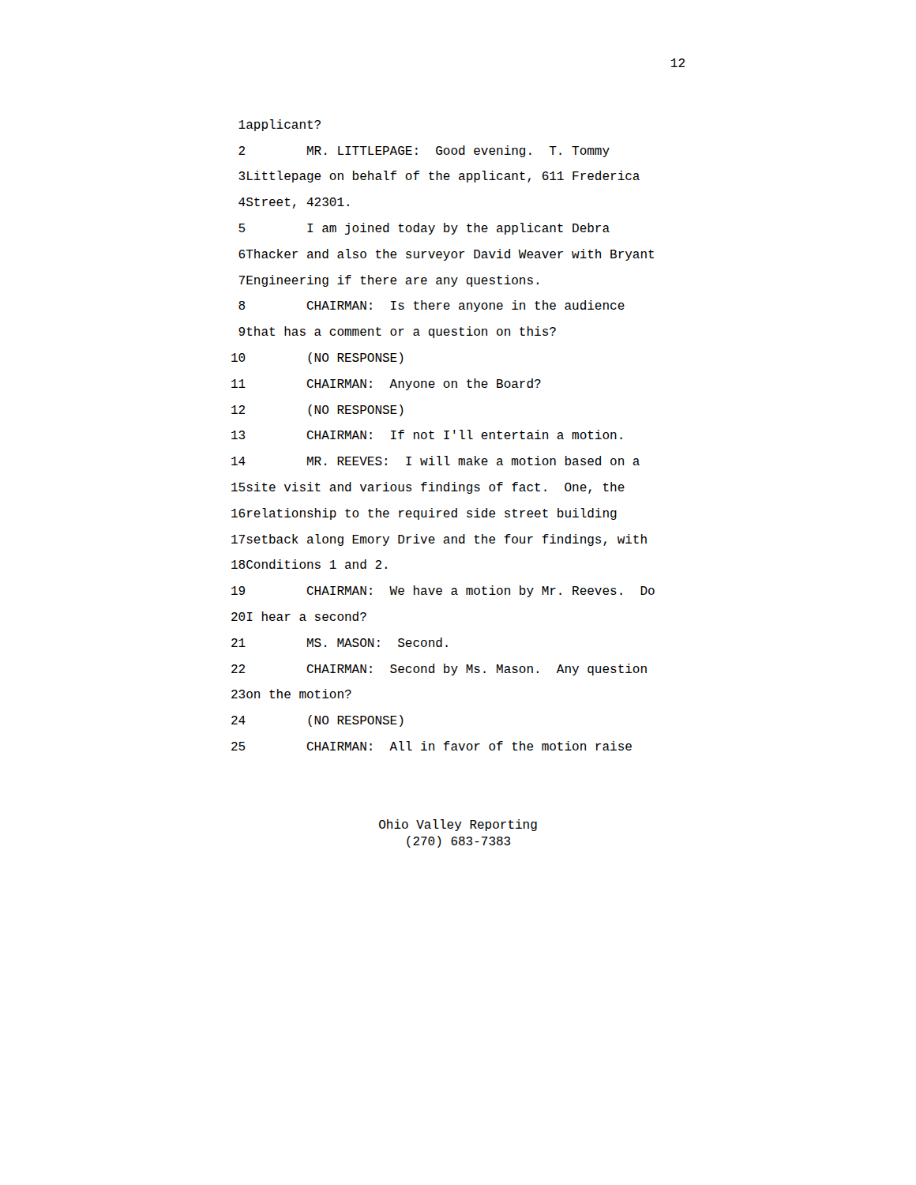12
| 1 | applicant? |
| 2 | MR. LITTLEPAGE: Good evening. T. Tommy |
| 3 | Littlepage on behalf of the applicant, 611 Frederica |
| 4 | Street, 42301. |
| 5 | I am joined today by the applicant Debra |
| 6 | Thacker and also the surveyor David Weaver with Bryant |
| 7 | Engineering if there are any questions. |
| 8 | CHAIRMAN: Is there anyone in the audience |
| 9 | that has a comment or a question on this? |
| 10 | (NO RESPONSE) |
| 11 | CHAIRMAN: Anyone on the Board? |
| 12 | (NO RESPONSE) |
| 13 | CHAIRMAN: If not I'll entertain a motion. |
| 14 | MR. REEVES: I will make a motion based on a |
| 15 | site visit and various findings of fact. One, the |
| 16 | relationship to the required side street building |
| 17 | setback along Emory Drive and the four findings, with |
| 18 | Conditions 1 and 2. |
| 19 | CHAIRMAN: We have a motion by Mr. Reeves. Do |
| 20 | I hear a second? |
| 21 | MS. MASON: Second. |
| 22 | CHAIRMAN: Second by Ms. Mason. Any question |
| 23 | on the motion? |
| 24 | (NO RESPONSE) |
| 25 | CHAIRMAN: All in favor of the motion raise |
Ohio Valley Reporting
(270) 683-7383